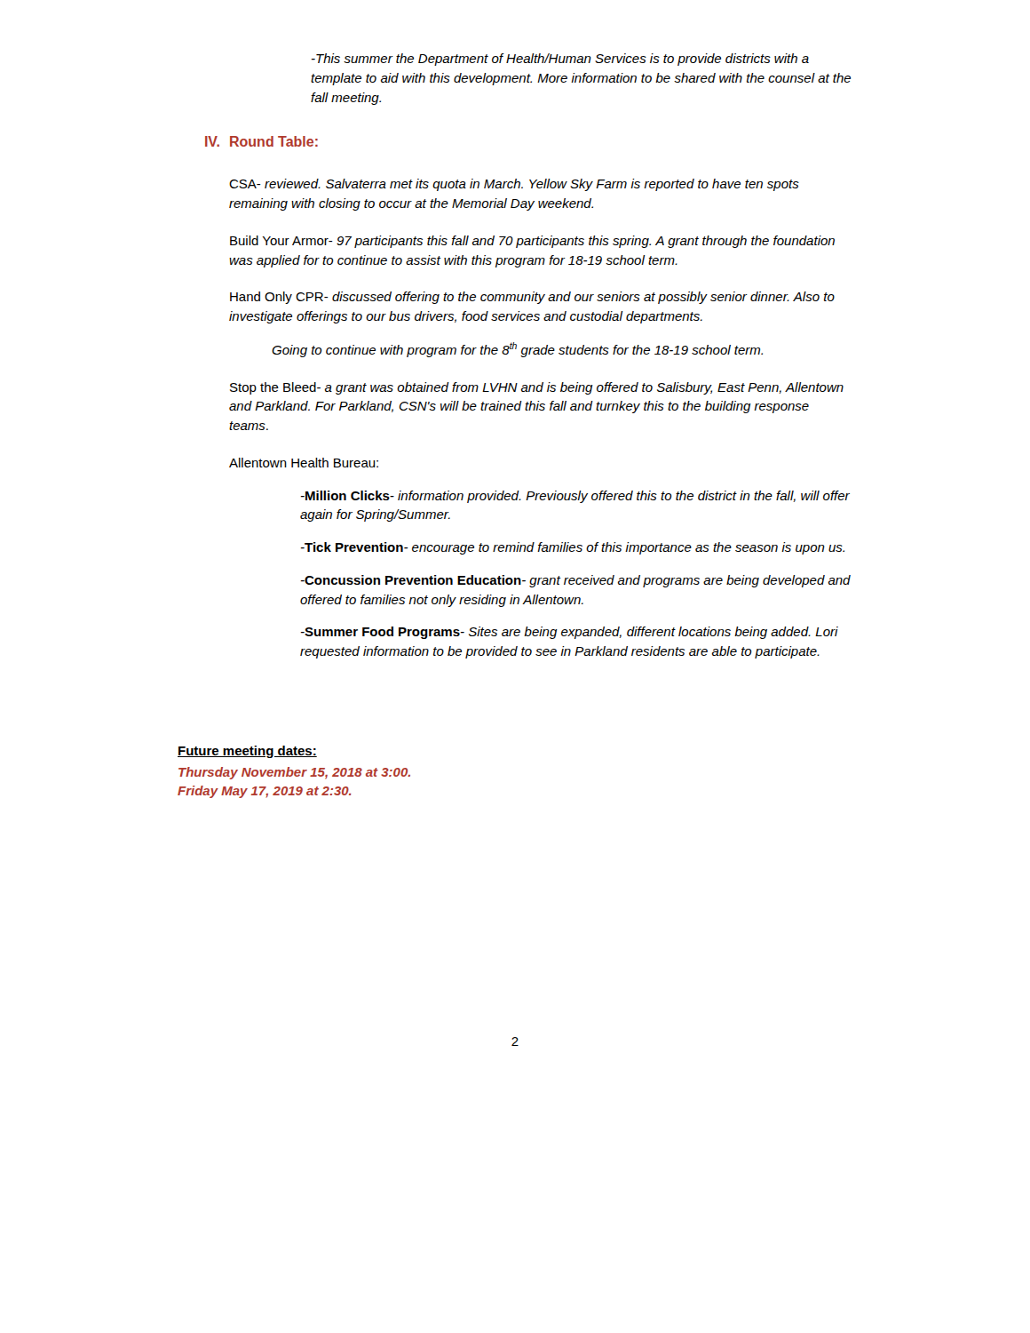-This summer the Department of Health/Human Services is to provide districts with a template to aid with this development. More information to be shared with the counsel at the fall meeting.
IV.
Round Table:
CSA- reviewed. Salvaterra met its quota in March. Yellow Sky Farm is reported to have ten spots remaining with closing to occur at the Memorial Day weekend.
Build Your Armor- 97 participants this fall and 70 participants this spring. A grant through the foundation was applied for to continue to assist with this program for 18-19 school term.
Hand Only CPR- discussed offering to the community and our seniors at possibly senior dinner. Also to investigate offerings to our bus drivers, food services and custodial departments.
Going to continue with program for the 8th grade students for the 18-19 school term.
Stop the Bleed- a grant was obtained from LVHN and is being offered to Salisbury, East Penn, Allentown and Parkland. For Parkland, CSN's will be trained this fall and turnkey this to the building response teams.
Allentown Health Bureau:
-Million Clicks- information provided. Previously offered this to the district in the fall, will offer again for Spring/Summer.
-Tick Prevention- encourage to remind families of this importance as the season is upon us.
-Concussion Prevention Education- grant received and programs are being developed and offered to families not only residing in Allentown.
-Summer Food Programs- Sites are being expanded, different locations being added. Lori requested information to be provided to see in Parkland residents are able to participate.
Future meeting dates:
Thursday November 15, 2018 at 3:00.
Friday May 17, 2019 at 2:30.
2